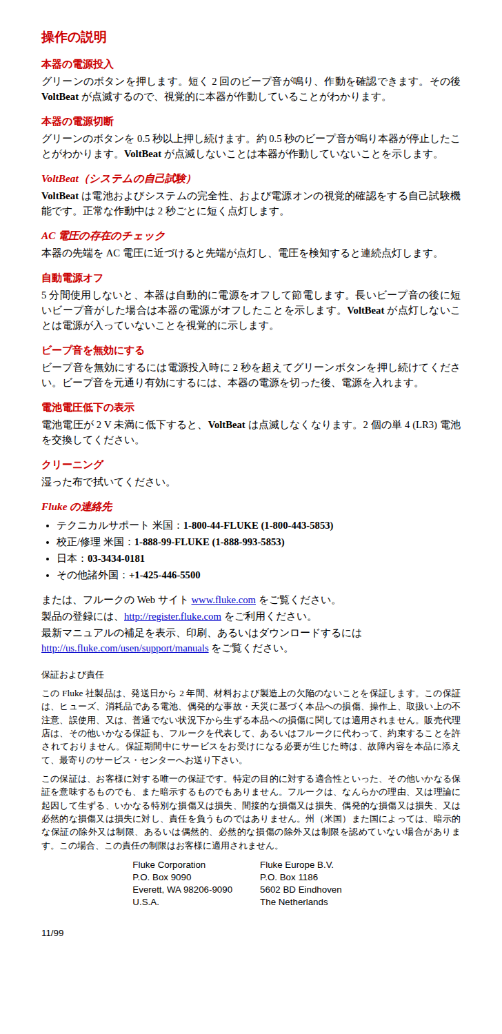操作の説明
本器の電源投入
グリーンのボタンを押します。短く 2 回のビープ音が鳴り、作動を確認できます。その後 VoltBeat が点滅するので、視覚的に本器が作動していることがわかります。
本器の電源切断
グリーンのボタンを 0.5 秒以上押し続けます。約 0.5 秒のビープ音が鳴り本器が停止したことがわかります。VoltBeat が点滅しないことは本器が作動していないことを示します。
VoltBeat（システムの自己試験）
VoltBeat は電池およびシステムの完全性、および電源オンの視覚的確認をする自己試験機能です。正常な作動中は 2 秒ごとに短く点灯します。
AC 電圧の存在のチェック
本器の先端を AC 電圧に近づけると先端が点灯し、電圧を検知すると連続点灯します。
自動電源オフ
5 分間使用しないと、本器は自動的に電源をオフして節電します。長いビープ音の後に短いビープ音がした場合は本器の電源がオフしたことを示します。VoltBeat が点灯しないことは電源が入っていないことを視覚的に示します。
ビープ音を無効にする
ビープ音を無効にするには電源投入時に 2 秒を超えてグリーンボタンを押し続けてください。ビープ音を元通り有効にするには、本器の電源を切った後、電源を入れます。
電池電圧低下の表示
電池電圧が 2 V 未満に低下すると、VoltBeat は点滅しなくなります。2 個の単 4 (LR3) 電池を交換してください。
クリーニング
湿った布で拭いてください。
Fluke の連絡先
テクニカルサポート 米国：1-800-44-FLUKE (1-800-443-5853)
校正/修理 米国：1-888-99-FLUKE (1-888-993-5853)
日本：03-3434-0181
その他諸外国：+1-425-446-5500
または、フルークの Web サイト www.fluke.com をご覧ください。
製品の登録には、http://register.fluke.com をご利用ください。
最新マニュアルの補足を表示、印刷、あるいはダウンロードするには
http://us.fluke.com/usen/support/manuals をご覧ください。
保証および責任
この Fluke 社製品は、発送日から 2 年間、材料および製造上の欠陥のないことを保証します。この保証は、ヒューズ、消耗品である電池、偶発的な事故・天災に基づく本品への損傷、操作上、取扱い上の不注意、誤使用、又は、普通でない状況下から生ずる本品への損傷に関しては適用されません。販売代理店は、その他いかなる保証も、フルークを代表して、あるいはフルークに代わって、約束することを許されておりません。保証期間中にサービスをお受けになる必要が生じた時は、故障内容を本品に添えて、最寄りのサービス・センターへお送り下さい。
この保証は、お客様に対する唯一の保証です。特定の目的に対する適合性といった、その他いかなる保証を意味するものでも、また暗示するものでもありません。フルークは、なんらかの理由、又は理論に起因して生ずる、いかなる特別な損傷又は損失、間接的な損傷又は損失、偶発的な損傷又は損失、又は必然的な損傷又は損失に対し、責任を負うものではありません。州（米国）また国によっては、暗示的な保証の除外又は制限、あるいは偶然的、必然的な損傷の除外又は制限を認めていない場合があります。この場合、この責任の制限はお客様に適用されません。
| Fluke Corporation P.O. Box 9090 Everett, WA 98206-9090 U.S.A. | Fluke Europe B.V. P.O. Box 1186 5602 BD Eindhoven The Netherlands |
11/99